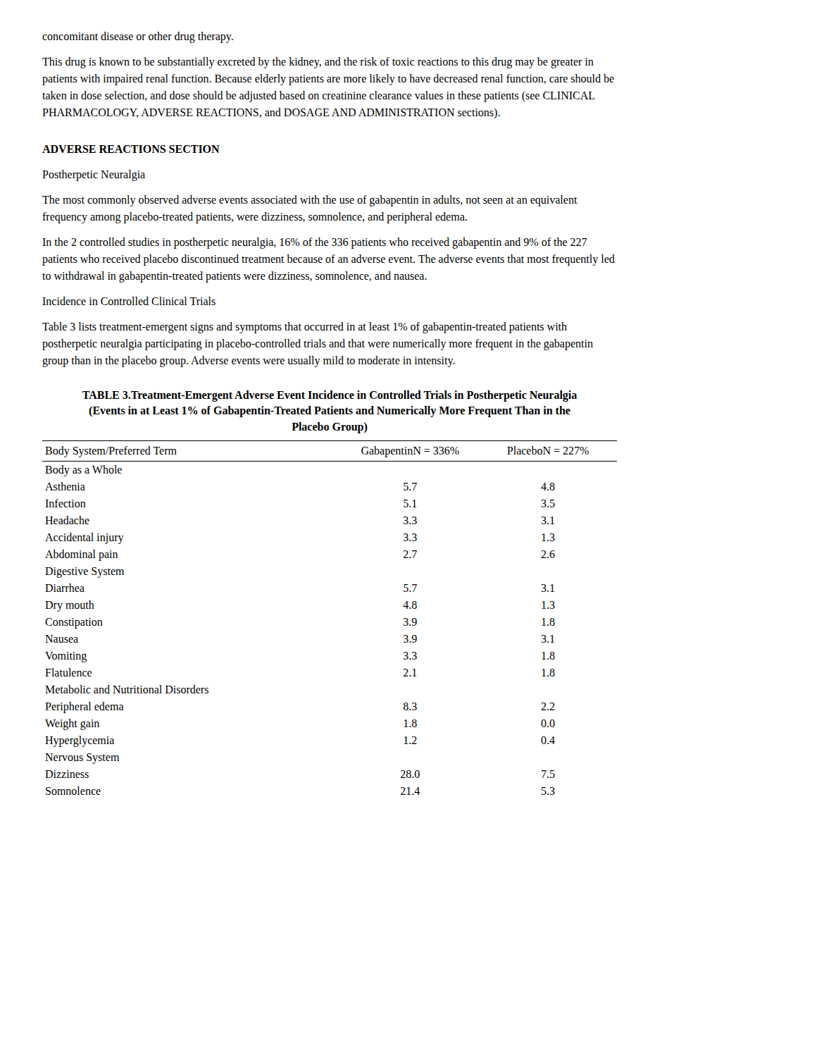concomitant disease or other drug therapy.
This drug is known to be substantially excreted by the kidney, and the risk of toxic reactions to this drug may be greater in patients with impaired renal function. Because elderly patients are more likely to have decreased renal function, care should be taken in dose selection, and dose should be adjusted based on creatinine clearance values in these patients (see CLINICAL PHARMACOLOGY, ADVERSE REACTIONS, and DOSAGE AND ADMINISTRATION sections).
ADVERSE REACTIONS SECTION
Postherpetic Neuralgia
The most commonly observed adverse events associated with the use of gabapentin in adults, not seen at an equivalent frequency among placebo-treated patients, were dizziness, somnolence, and peripheral edema.
In the 2 controlled studies in postherpetic neuralgia, 16% of the 336 patients who received gabapentin and 9% of the 227 patients who received placebo discontinued treatment because of an adverse event. The adverse events that most frequently led to withdrawal in gabapentin-treated patients were dizziness, somnolence, and nausea.
Incidence in Controlled Clinical Trials
Table 3 lists treatment-emergent signs and symptoms that occurred in at least 1% of gabapentin-treated patients with postherpetic neuralgia participating in placebo-controlled trials and that were numerically more frequent in the gabapentin group than in the placebo group. Adverse events were usually mild to moderate in intensity.
TABLE 3.Treatment-Emergent Adverse Event Incidence in Controlled Trials in Postherpetic Neuralgia (Events in at Least 1% of Gabapentin-Treated Patients and Numerically More Frequent Than in the Placebo Group)
| Body System/Preferred Term | GabapentinN = 336% | PlaceboN = 227% |
| --- | --- | --- |
| Body as a Whole |
| Asthenia | 5.7 | 4.8 |
| Infection | 5.1 | 3.5 |
| Headache | 3.3 | 3.1 |
| Accidental injury | 3.3 | 1.3 |
| Abdominal pain | 2.7 | 2.6 |
| Digestive System |
| Diarrhea | 5.7 | 3.1 |
| Dry mouth | 4.8 | 1.3 |
| Constipation | 3.9 | 1.8 |
| Nausea | 3.9 | 3.1 |
| Vomiting | 3.3 | 1.8 |
| Flatulence | 2.1 | 1.8 |
| Metabolic and Nutritional Disorders |
| Peripheral edema | 8.3 | 2.2 |
| Weight gain | 1.8 | 0.0 |
| Hyperglycemia | 1.2 | 0.4 |
| Nervous System |
| Dizziness | 28.0 | 7.5 |
| Somnolence | 21.4 | 5.3 |